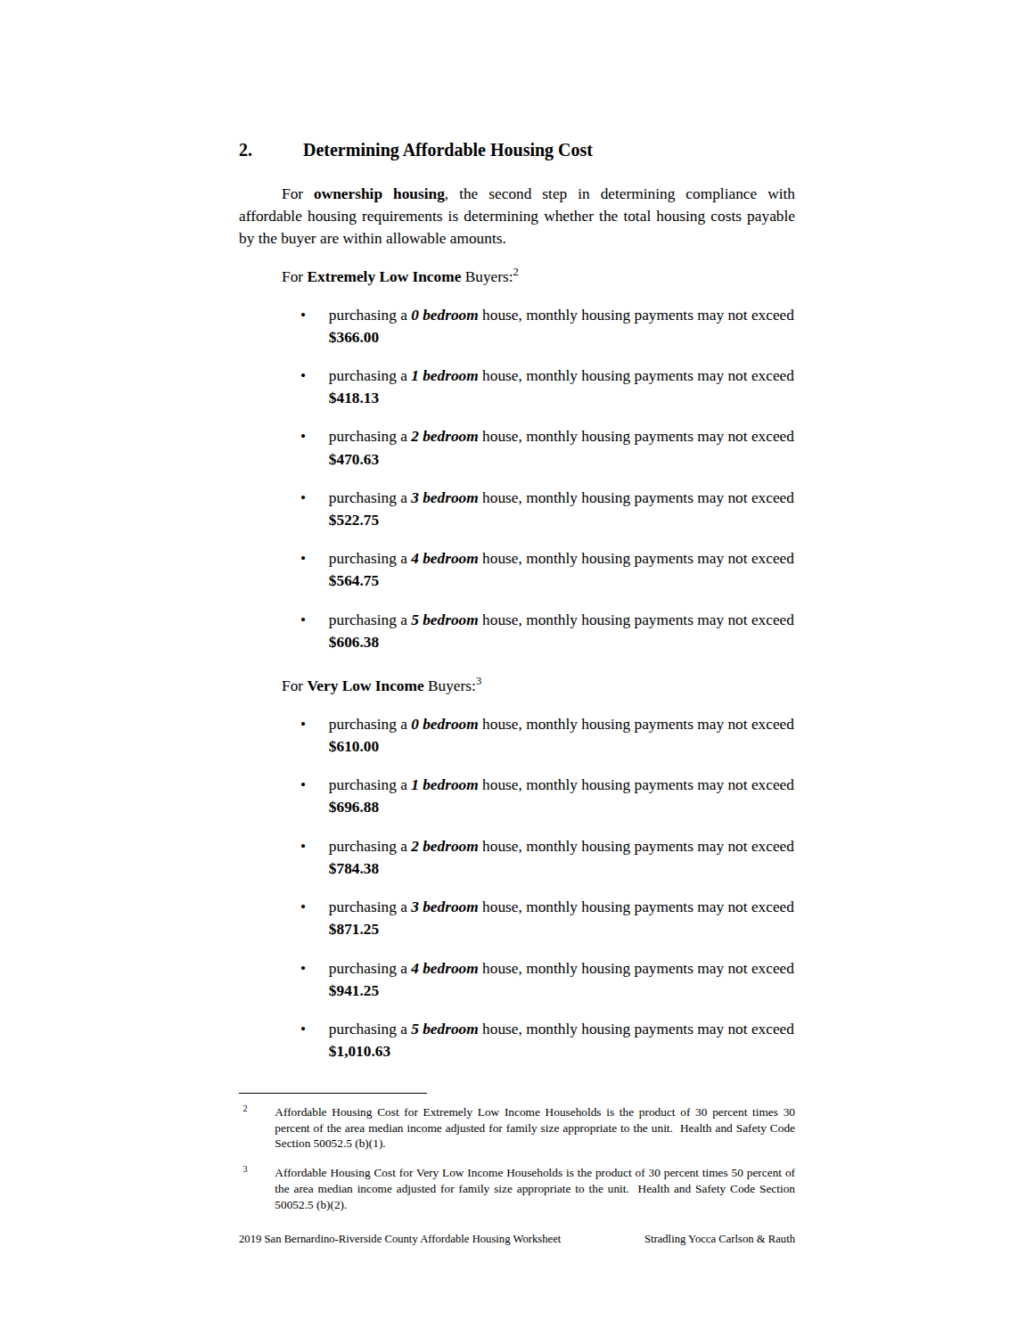2. Determining Affordable Housing Cost
For ownership housing, the second step in determining compliance with affordable housing requirements is determining whether the total housing costs payable by the buyer are within allowable amounts.
For Extremely Low Income Buyers:2
purchasing a 0 bedroom house, monthly housing payments may not exceed $366.00
purchasing a 1 bedroom house, monthly housing payments may not exceed $418.13
purchasing a 2 bedroom house, monthly housing payments may not exceed $470.63
purchasing a 3 bedroom house, monthly housing payments may not exceed $522.75
purchasing a 4 bedroom house, monthly housing payments may not exceed $564.75
purchasing a 5 bedroom house, monthly housing payments may not exceed $606.38
For Very Low Income Buyers:3
purchasing a 0 bedroom house, monthly housing payments may not exceed $610.00
purchasing a 1 bedroom house, monthly housing payments may not exceed $696.88
purchasing a 2 bedroom house, monthly housing payments may not exceed $784.38
purchasing a 3 bedroom house, monthly housing payments may not exceed $871.25
purchasing a 4 bedroom house, monthly housing payments may not exceed $941.25
purchasing a 5 bedroom house, monthly housing payments may not exceed $1,010.63
2
Affordable Housing Cost for Extremely Low Income Households is the product of 30 percent times 30 percent of the area median income adjusted for family size appropriate to the unit. Health and Safety Code Section 50052.5 (b)(1).
3
Affordable Housing Cost for Very Low Income Households is the product of 30 percent times 50 percent of the area median income adjusted for family size appropriate to the unit. Health and Safety Code Section 50052.5 (b)(2).
2019 San Bernardino-Riverside County Affordable Housing Worksheet Stradling Yocca Carlson & Rauth